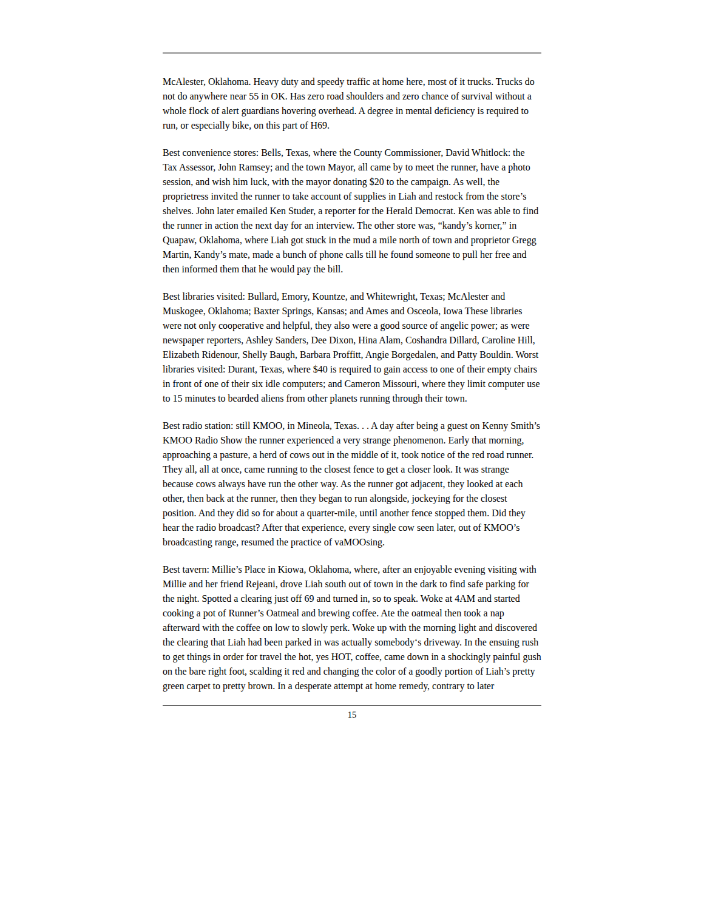McAlester, Oklahoma. Heavy duty and speedy traffic at home here, most of it trucks. Trucks do not do anywhere near 55 in OK. Has zero road shoulders and zero chance of survival without a whole flock of alert guardians hovering overhead. A degree in mental deficiency is required to run, or especially bike, on this part of H69.
Best convenience stores: Bells, Texas, where the County Commissioner, David Whitlock: the Tax Assessor, John Ramsey; and the town Mayor, all came by to meet the runner, have a photo session, and wish him luck, with the mayor donating $20 to the campaign. As well, the proprietress invited the runner to take account of supplies in Liah and restock from the store’s shelves. John later emailed Ken Studer, a reporter for the Herald Democrat. Ken was able to find the runner in action the next day for an interview. The other store was, “kandy’s korner,” in Quapaw, Oklahoma, where Liah got stuck in the mud a mile north of town and proprietor Gregg Martin, Kandy’s mate, made a bunch of phone calls till he found someone to pull her free and then informed them that he would pay the bill.
Best libraries visited: Bullard, Emory, Kountze, and Whitewright, Texas; McAlester and Muskogee, Oklahoma; Baxter Springs, Kansas; and Ames and Osceola, Iowa These libraries were not only cooperative and helpful, they also were a good source of angelic power; as were newspaper reporters, Ashley Sanders, Dee Dixon, Hina Alam, Coshandra Dillard, Caroline Hill, Elizabeth Ridenour, Shelly Baugh, Barbara Proffitt, Angie Borgedalen, and Patty Bouldin. Worst libraries visited: Durant, Texas, where $40 is required to gain access to one of their empty chairs in front of one of their six idle computers; and Cameron Missouri, where they limit computer use to 15 minutes to bearded aliens from other planets running through their town.
Best radio station: still KMOO, in Mineola, Texas. . . A day after being a guest on Kenny Smith’s KMOO Radio Show the runner experienced a very strange phenomenon. Early that morning, approaching a pasture, a herd of cows out in the middle of it, took notice of the red road runner. They all, all at once, came running to the closest fence to get a closer look. It was strange because cows always have run the other way. As the runner got adjacent, they looked at each other, then back at the runner, then they began to run alongside, jockeying for the closest position. And they did so for about a quarter-mile, until another fence stopped them. Did they hear the radio broadcast? After that experience, every single cow seen later, out of KMOO’s broadcasting range, resumed the practice of vaMOOsing.
Best tavern: Millie’s Place in Kiowa, Oklahoma, where, after an enjoyable evening visiting with Millie and her friend Rejeani, drove Liah south out of town in the dark to find safe parking for the night. Spotted a clearing just off 69 and turned in, so to speak. Woke at 4AM and started cooking a pot of Runner’s Oatmeal and brewing coffee. Ate the oatmeal then took a nap afterward with the coffee on low to slowly perk. Woke up with the morning light and discovered the clearing that Liah had been parked in was actually somebody‘s driveway. In the ensuing rush to get things in order for travel the hot, yes HOT, coffee, came down in a shockingly painful gush on the bare right foot, scalding it red and changing the color of a goodly portion of Liah’s pretty green carpet to pretty brown. In a desperate attempt at home remedy, contrary to later
15